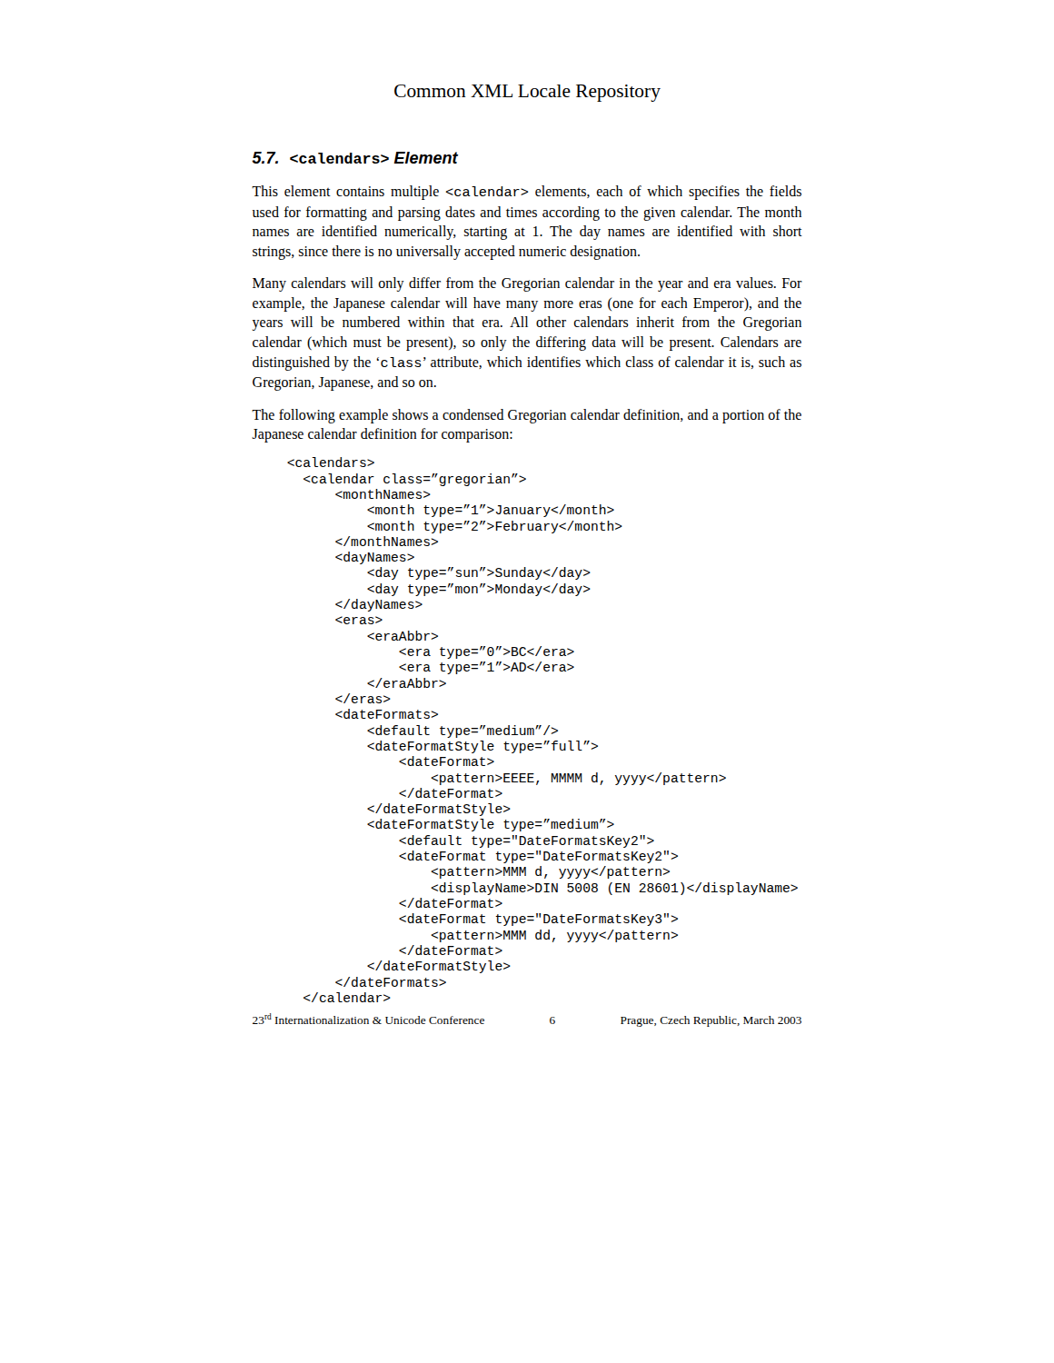Common XML Locale Repository
5.7.<calendars> Element
This element contains multiple <calendar> elements, each of which specifies the fields used for formatting and parsing dates and times according to the given calendar. The month names are identified numerically, starting at 1. The day names are identified with short strings, since there is no universally accepted numeric designation.
Many calendars will only differ from the Gregorian calendar in the year and era values. For example, the Japanese calendar will have many more eras (one for each Emperor), and the years will be numbered within that era. All other calendars inherit from the Gregorian calendar (which must be present), so only the differing data will be present. Calendars are distinguished by the ‘class’ attribute, which identifies which class of calendar it is, such as Gregorian, Japanese, and so on.
The following example shows a condensed Gregorian calendar definition, and a portion of the Japanese calendar definition for comparison:
<calendars>
  <calendar class=”gregorian”>
      <monthNames>
          <month type=”1”>January</month>
          <month type=”2”>February</month>
      </monthNames>
      <dayNames>
          <day type=”sun”>Sunday</day>
          <day type=”mon”>Monday</day>
      </dayNames>
      <eras>
          <eraAbbr>
              <era type=”0”>BC</era>
              <era type=”1”>AD</era>
          </eraAbbr>
      </eras>
      <dateFormats>
          <default type=”medium”/>
          <dateFormatStyle type=”full”>
              <dateFormat>
                  <pattern>EEEE, MMMM d, yyyy</pattern>
              </dateFormat>
          </dateFormatStyle>
          <dateFormatStyle type=”medium”>
              <default type="DateFormatsKey2">
              <dateFormat type="DateFormatsKey2">
                  <pattern>MMM d, yyyy</pattern>
                  <displayName>DIN 5008 (EN 28601)</displayName>
              </dateFormat>
              <dateFormat type="DateFormatsKey3">
                  <pattern>MMM dd, yyyy</pattern>
              </dateFormat>
          </dateFormatStyle>
      </dateFormats>
  </calendar>
23rd Internationalization & Unicode Conference 6 Prague, Czech Republic, March 2003